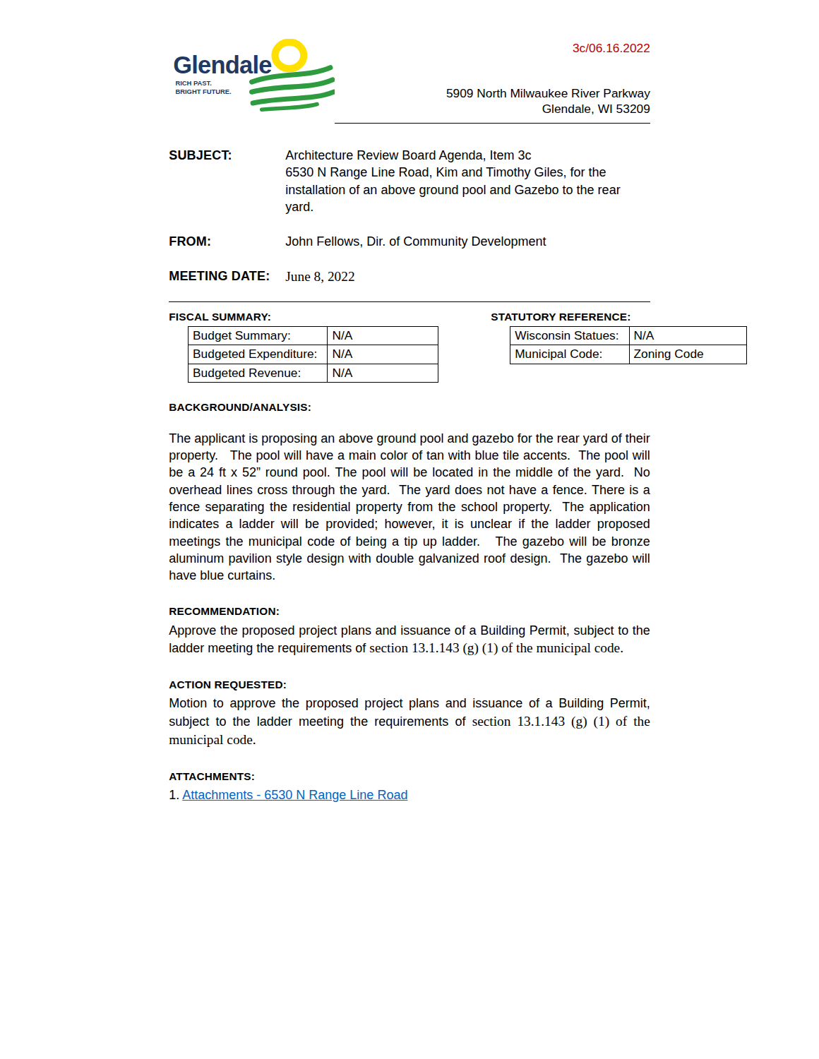Glendale RICH PAST. BRIGHT FUTURE.
3c/06.16.2022
5909 North Milwaukee River Parkway
Glendale, WI 53209
SUBJECT:
Architecture Review Board Agenda, Item 3c
6530 N Range Line Road, Kim and Timothy Giles, for the installation of an above ground pool and Gazebo to the rear yard.
FROM:
John Fellows, Dir. of Community Development
MEETING DATE:
June 8, 2022
FISCAL SUMMARY:
| Budget Summary: | N/A |
| Budgeted Expenditure: | N/A |
| Budgeted Revenue: | N/A |
STATUTORY REFERENCE:
| Wisconsin Statues: | N/A |
| Municipal Code: | Zoning Code |
BACKGROUND/ANALYSIS:
The applicant is proposing an above ground pool and gazebo for the rear yard of their property. The pool will have a main color of tan with blue tile accents. The pool will be a 24 ft x 52” round pool. The pool will be located in the middle of the yard. No overhead lines cross through the yard. The yard does not have a fence. There is a fence separating the residential property from the school property. The application indicates a ladder will be provided; however, it is unclear if the ladder proposed meetings the municipal code of being a tip up ladder. The gazebo will be bronze aluminum pavilion style design with double galvanized roof design. The gazebo will have blue curtains.
RECOMMENDATION:
Approve the proposed project plans and issuance of a Building Permit, subject to the ladder meeting the requirements of section 13.1.143 (g) (1) of the municipal code.
ACTION REQUESTED:
Motion to approve the proposed project plans and issuance of a Building Permit, subject to the ladder meeting the requirements of section 13.1.143 (g) (1) of the municipal code.
ATTACHMENTS:
1. Attachments - 6530 N Range Line Road